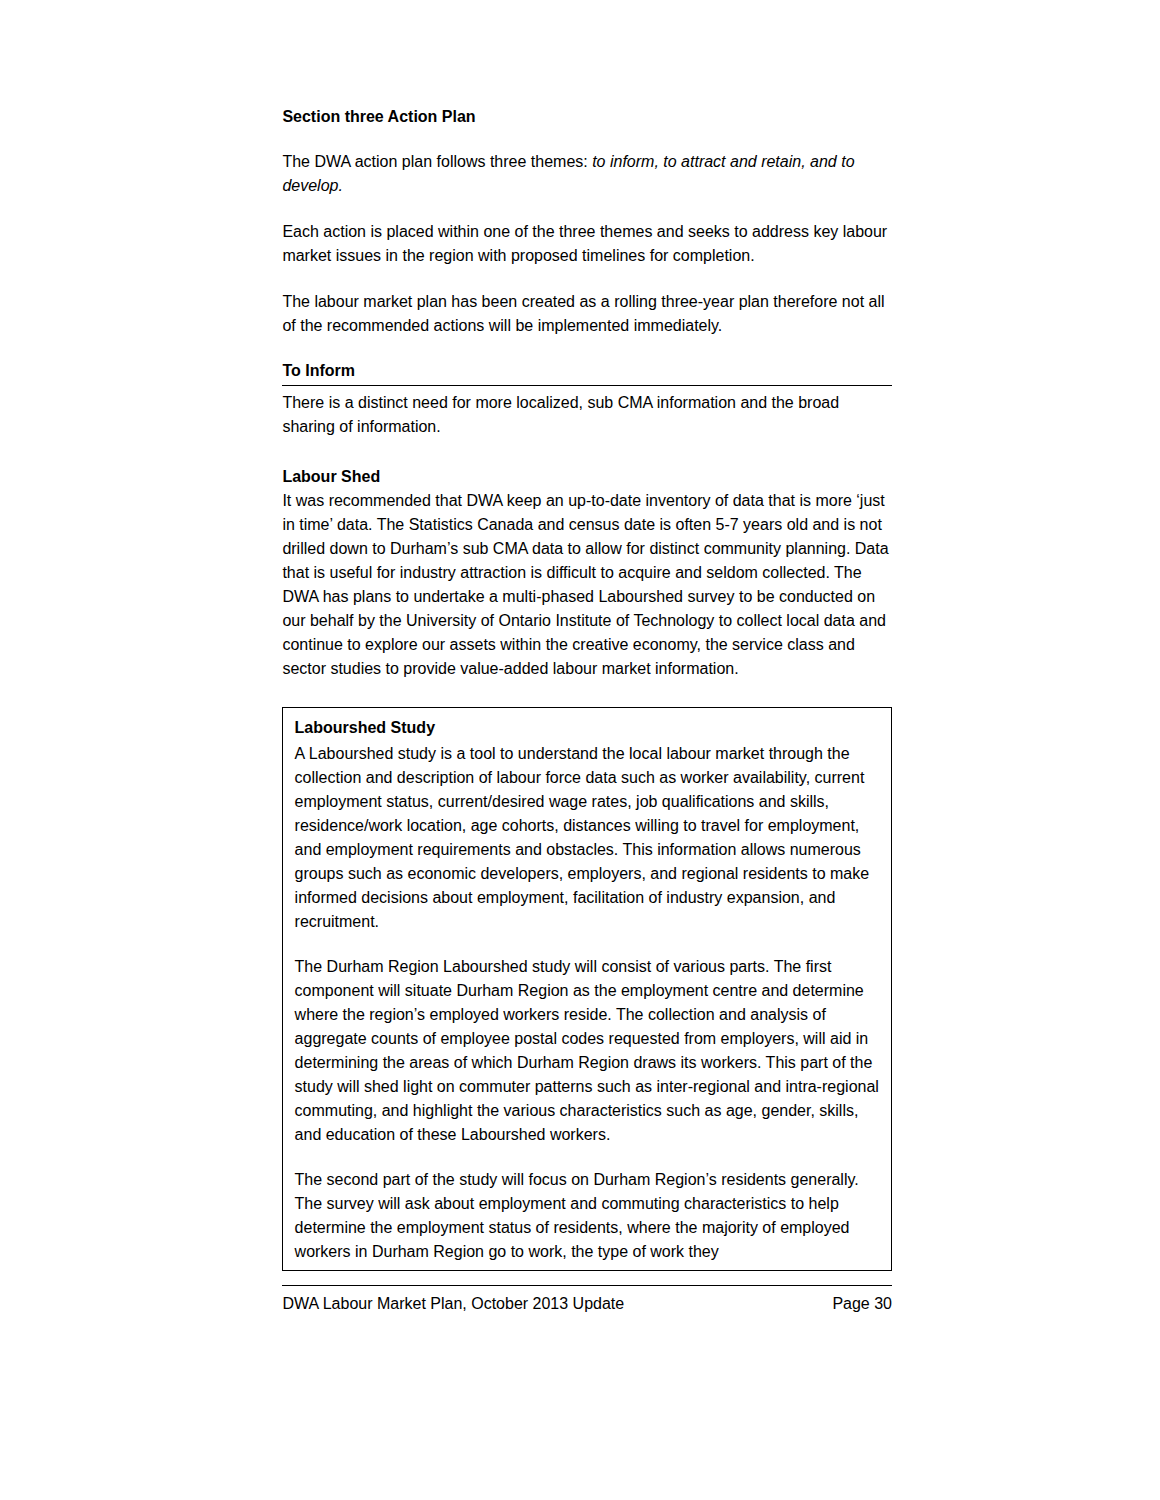Section three Action Plan
The DWA action plan follows three themes: to inform, to attract and retain, and to develop.
Each action is placed within one of the three themes and seeks to address key labour market issues in the region with proposed timelines for completion.
The labour market plan has been created as a rolling three-year plan therefore not all of the recommended actions will be implemented immediately.
To Inform
There is a distinct need for more localized, sub CMA information and the broad sharing of information.
Labour Shed
It was recommended that DWA keep an up-to-date inventory of data that is more ‘just in time’ data. The Statistics Canada and census date is often 5-7 years old and is not drilled down to Durham’s sub CMA data to allow for distinct community planning. Data that is useful for industry attraction is difficult to acquire and seldom collected. The DWA has plans to undertake a multi-phased Labourshed survey to be conducted on our behalf by the University of Ontario Institute of Technology to collect local data and continue to explore our assets within the creative economy, the service class and sector studies to provide value-added labour market information.
Labourshed Study
A Labourshed study is a tool to understand the local labour market through the collection and description of labour force data such as worker availability, current employment status, current/desired wage rates, job qualifications and skills, residence/work location, age cohorts, distances willing to travel for employment, and employment requirements and obstacles. This information allows numerous groups such as economic developers, employers, and regional residents to make informed decisions about employment, facilitation of industry expansion, and recruitment.
The Durham Region Labourshed study will consist of various parts. The first component will situate Durham Region as the employment centre and determine where the region’s employed workers reside. The collection and analysis of aggregate counts of employee postal codes requested from employers, will aid in determining the areas of which Durham Region draws its workers. This part of the study will shed light on commuter patterns such as inter-regional and intra-regional commuting, and highlight the various characteristics such as age, gender, skills, and education of these Labourshed workers.
The second part of the study will focus on Durham Region’s residents generally. The survey will ask about employment and commuting characteristics to help determine the employment status of residents, where the majority of employed workers in Durham Region go to work, the type of work they
DWA Labour Market Plan, October 2013 Update Page 30